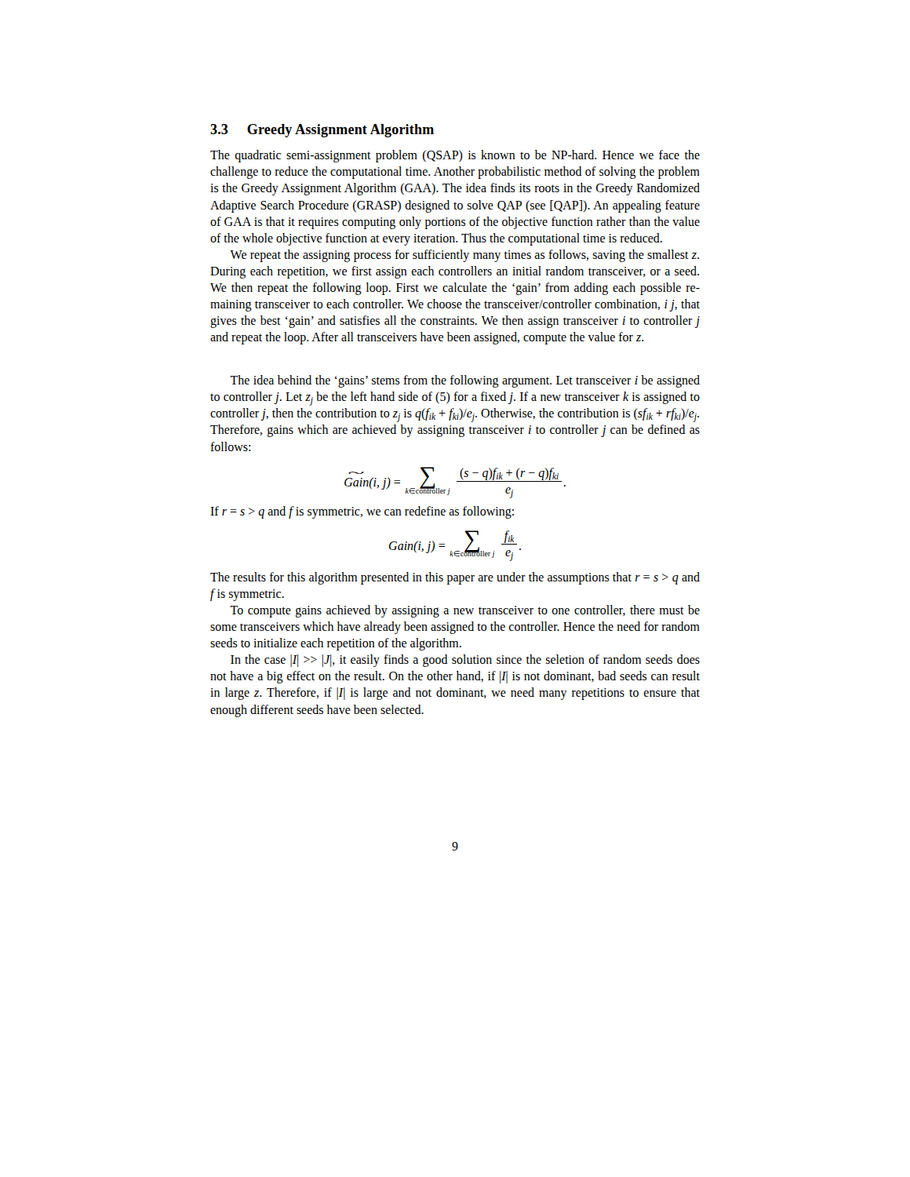3.3 Greedy Assignment Algorithm
The quadratic semi-assignment problem (QSAP) is known to be NP-hard. Hence we face the challenge to reduce the computational time. Another probabilistic method of solving the problem is the Greedy Assignment Algorithm (GAA). The idea finds its roots in the Greedy Randomized Adaptive Search Procedure (GRASP) designed to solve QAP (see [QAP]). An appealing feature of GAA is that it requires computing only portions of the objective function rather than the value of the whole objective function at every iteration. Thus the computational time is reduced.
We repeat the assigning process for sufficiently many times as follows, saving the smallest z. During each repetition, we first assign each controllers an initial random transceiver, or a seed. We then repeat the following loop. First we calculate the ‘gain’ from adding each possible remaining transceiver to each controller. We choose the transceiver/controller combination, i j, that gives the best ‘gain’ and satisfies all the constraints. We then assign transceiver i to controller j and repeat the loop. After all transceivers have been assigned, compute the value for z.
The idea behind the ‘gains’ stems from the following argument. Let transceiver i be assigned to controller j. Let zj be the left hand side of (5) for a fixed j. If a new transceiver k is assigned to controller j, then the contribution to zj is q(fik + fki)/ej. Otherwise, the contribution is (sfik + rfki)/ej. Therefore, gains which are achieved by assigning transceiver i to controller j can be defined as follows:
~Gain(i, j) = ∑k∈controller j (s − q)fik + (r − q)fki ej .
If r = s > q and f is symmetric, we can redefine as following:
Gain(i, j) = ∑k∈controller j fik ej .
The results for this algorithm presented in this paper are under the assumptions that r = s > q and f is symmetric.
To compute gains achieved by assigning a new transceiver to one controller, there must be some transceivers which have already been assigned to the controller. Hence the need for random seeds to initialize each repetition of the algorithm.
In the case |I| >> |J|, it easily finds a good solution since the seletion of random seeds does not have a big effect on the result. On the other hand, if |I| is not dominant, bad seeds can result in large z. Therefore, if |I| is large and not dominant, we need many repetitions to ensure that enough different seeds have been selected.
9